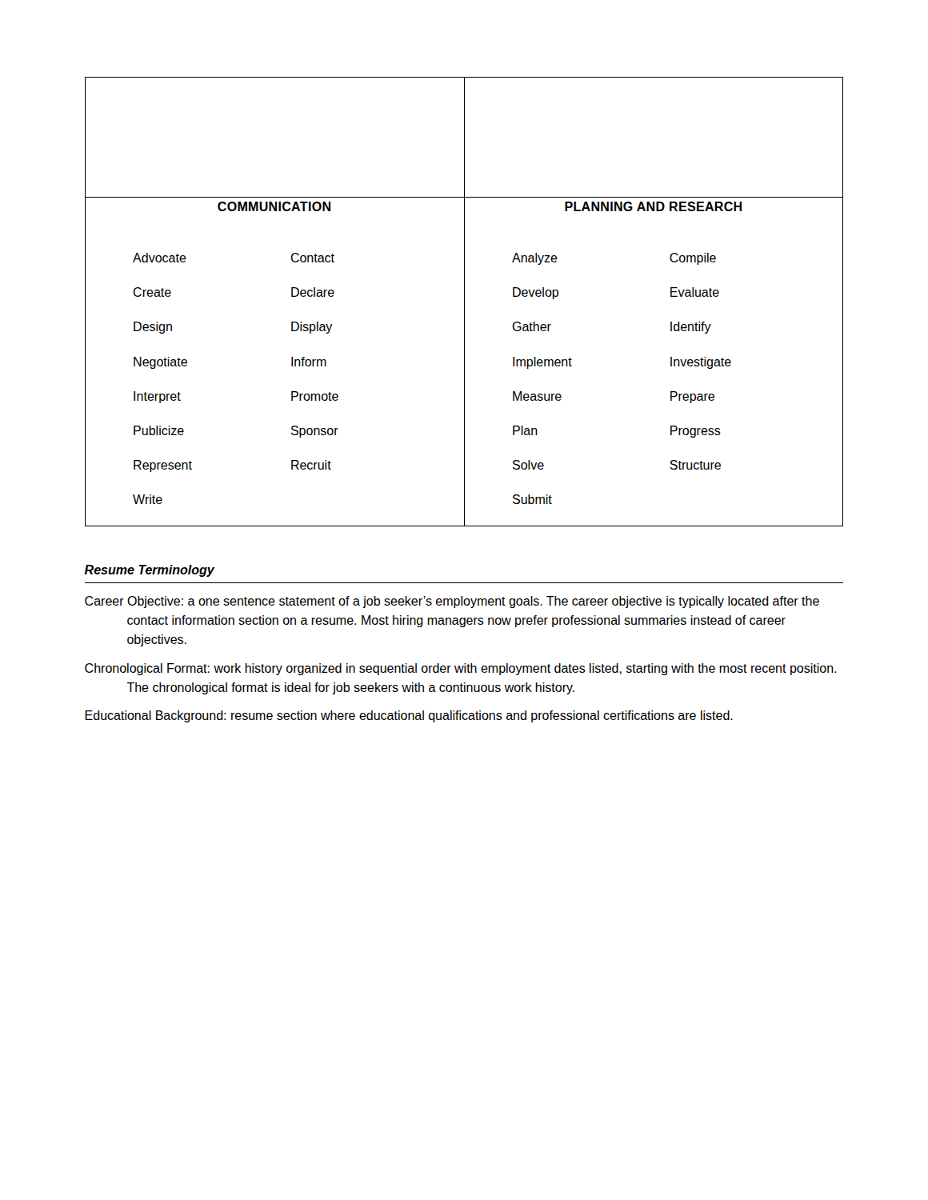| COMMUNICATION Advocate Create Design Negotiate Interpret Publicize Represent Write Contact Declare Display Inform Promote Sponsor Recruit | PLANNING AND RESEARCH Analyze Develop Gather Implement Measure Plan Solve Submit Compile Evaluate Identify Investigate Prepare Progress Structure |
Resume Terminology
Career Objective: a one sentence statement of a job seeker’s employment goals. The career objective is typically located after the contact information section on a resume. Most hiring managers now prefer professional summaries instead of career objectives.
Chronological Format: work history organized in sequential order with employment dates listed, starting with the most recent position. The chronological format is ideal for job seekers with a continuous work history.
Educational Background: resume section where educational qualifications and professional certifications are listed.